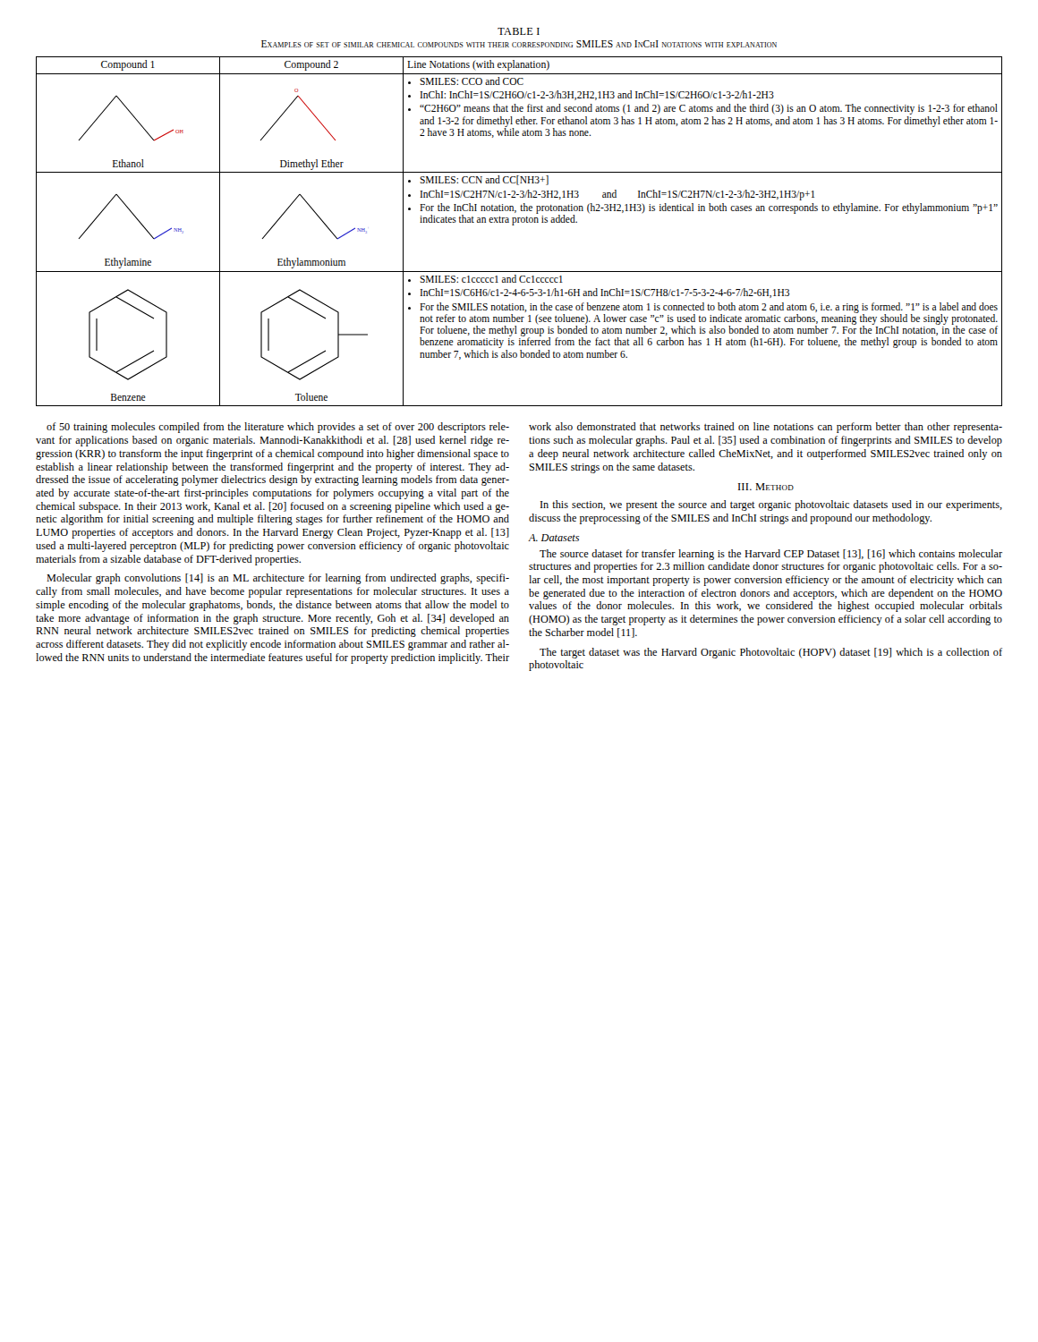TABLE I Examples of set of similar chemical compounds with their corresponding SMILES and InChI notations with explanation
| Compound 1 | Compound 2 | Line Notations (with explanation) |
| --- | --- | --- |
| OH Ethanol | O Dimethyl Ether | SMILES: CCO and COC InChI: InChI=1S/C2H6O/c1-2-3/h3H,2H2,1H3 and InChI=1S/C2H6O/c1-3-2/h1-2H3 “C2H6O” means that the first and second atoms (1 and 2) are C atoms and the third (3) is an O atom. The connectivity is 1-2-3 for ethanol and 1-3-2 for dimethyl ether. For ethanol atom 3 has 1 H atom, atom 2 has 2 H atoms, and atom 1 has 3 H atoms. For dimethyl ether atom 1-2 have 3 H atoms, while atom 3 has none. |
| NH 2 Ethylamine | NH 3 + Ethylammonium | SMILES: CCN and CC[NH3+] InChI=1S/C2H7N/c1-2-3/h2-3H2,1H3 and InChI=1S/C2H7N/c1-2-3/h2-3H2,1H3/p+1 For the InChI notation, the protonation (h2-3H2,1H3) is identical in both cases an corresponds to ethylamine. For ethylammonium ”p+1” indicates that an extra proton is added. |
| Benzene | Toluene | SMILES: c1ccccc1 and Cc1ccccc1 InChI=1S/C6H6/c1-2-4-6-5-3-1/h1-6H and InChI=1S/C7H8/c1-7-5-3-2-4-6-7/h2-6H,1H3 For the SMILES notation, in the case of benzene atom 1 is connected to both atom 2 and atom 6, i.e. a ring is formed. ”1” is a label and does not refer to atom number 1 (see toluene). A lower case ”c” is used to indicate aromatic carbons, meaning they should be singly protonated. For toluene, the methyl group is bonded to atom number 2, which is also bonded to atom number 7. For the InChI notation, in the case of benzene aromaticity is inferred from the fact that all 6 carbon has 1 H atom (h1-6H). For toluene, the methyl group is bonded to atom number 7, which is also bonded to atom number 6. |
of 50 training molecules compiled from the literature which provides a set of over 200 descriptors relevant for applications based on organic materials. Mannodi-Kanakkithodi et al. [28] used kernel ridge regression (KRR) to transform the input fingerprint of a chemical compound into higher dimensional space to establish a linear relationship between the transformed fingerprint and the property of interest. They addressed the issue of accelerating polymer dielectrics design by extracting learning models from data generated by accurate state-of-the-art first-principles computations for polymers occupying a vital part of the chemical subspace. In their 2013 work, Kanal et al. [20] focused on a screening pipeline which used a genetic algorithm for initial screening and multiple filtering stages for further refinement of the HOMO and LUMO properties of acceptors and donors. In the Harvard Energy Clean Project, Pyzer-Knapp et al. [13] used a multi-layered perceptron (MLP) for predicting power conversion efficiency of organic photovoltaic materials from a sizable database of DFT-derived properties.
Molecular graph convolutions [14] is an ML architecture for learning from undirected graphs, specifically from small molecules, and have become popular representations for molecular structures. It uses a simple encoding of the molecular graphatoms, bonds, the distance between atoms that allow the model to take more advantage of information in the graph structure. More recently, Goh et al. [34] developed an RNN neural network architecture SMILES2vec trained on SMILES for predicting chemical properties across different datasets. They did not explicitly encode information about SMILES grammar and rather allowed the RNN units to understand the intermediate features useful for property prediction implicitly. Their work also demonstrated that networks trained on line notations can perform better than other representations such as molecular graphs. Paul et al. [35] used a combination of fingerprints and SMILES to develop a deep neural network architecture called CheMixNet, and it outperformed SMILES2vec trained only on SMILES strings on the same datasets.
III. Method
In this section, we present the source and target organic photovoltaic datasets used in our experiments, discuss the preprocessing of the SMILES and InChI strings and propound our methodology.
A. Datasets
The source dataset for transfer learning is the Harvard CEP Dataset [13], [16] which contains molecular structures and properties for 2.3 million candidate donor structures for organic photovoltaic cells. For a solar cell, the most important property is power conversion efficiency or the amount of electricity which can be generated due to the interaction of electron donors and acceptors, which are dependent on the HOMO values of the donor molecules. In this work, we considered the highest occupied molecular orbitals (HOMO) as the target property as it determines the power conversion efficiency of a solar cell according to the Scharber model [11].
The target dataset was the Harvard Organic Photovoltaic (HOPV) dataset [19] which is a collection of photovoltaic